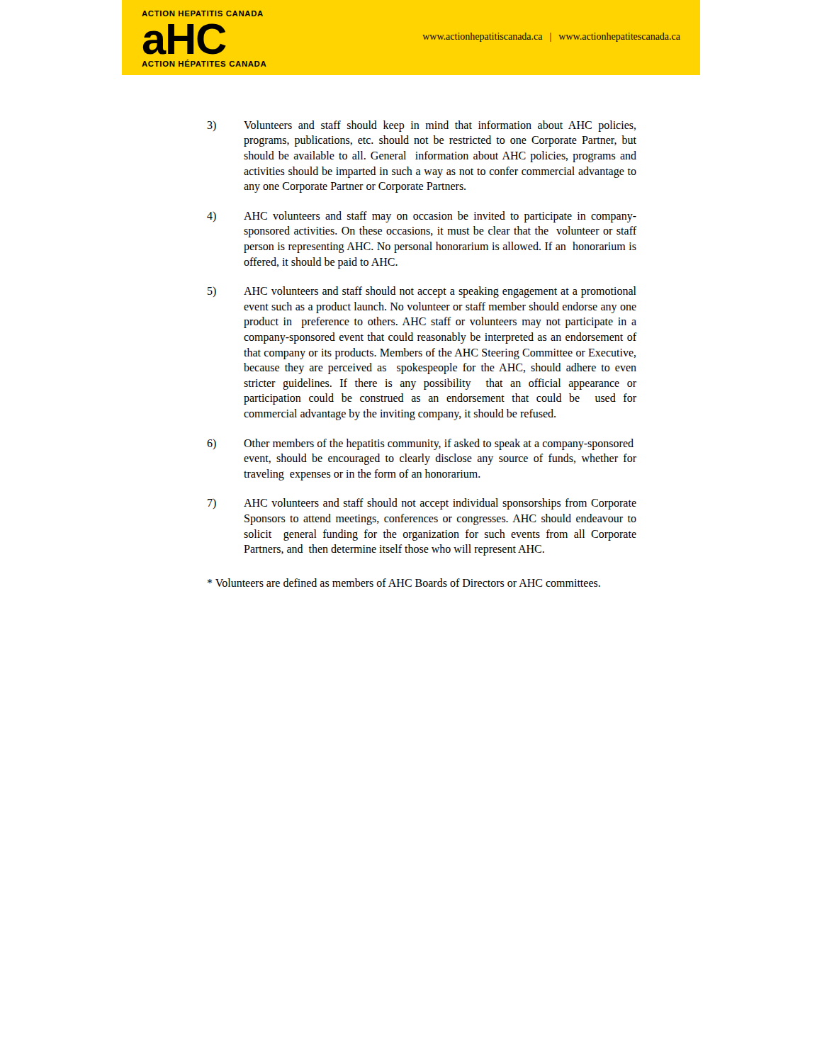ACTION HEPATITIS CANADA aHC ACTION HÉPATITES CANADA
www.actionhepatitiscanada.ca|www.actionhepatitescanada.ca
3) Volunteers and staff should keep in mind that information about AHC policies, programs, publications, etc. should not be restricted to one Corporate Partner, but should be available to all. General information about AHC policies, programs and activities should be imparted in such a way as not to confer commercial advantage to any one Corporate Partner or Corporate Partners.
4) AHC volunteers and staff may on occasion be invited to participate in company-sponsored activities. On these occasions, it must be clear that the volunteer or staff person is representing AHC. No personal honorarium is allowed. If an honorarium is offered, it should be paid to AHC.
5) AHC volunteers and staff should not accept a speaking engagement at a promotional event such as a product launch. No volunteer or staff member should endorse any one product in preference to others. AHC staff or volunteers may not participate in a company-sponsored event that could reasonably be interpreted as an endorsement of that company or its products. Members of the AHC Steering Committee or Executive, because they are perceived as spokespeople for the AHC, should adhere to even stricter guidelines. If there is any possibility that an official appearance or participation could be construed as an endorsement that could be used for commercial advantage by the inviting company, it should be refused.
6) Other members of the hepatitis community, if asked to speak at a company-sponsored event, should be encouraged to clearly disclose any source of funds, whether for traveling expenses or in the form of an honorarium.
7) AHC volunteers and staff should not accept individual sponsorships from Corporate Sponsors to attend meetings, conferences or congresses. AHC should endeavour to solicit general funding for the organization for such events from all Corporate Partners, and then determine itself those who will represent AHC.
* Volunteers are defined as members of AHC Boards of Directors or AHC committees.